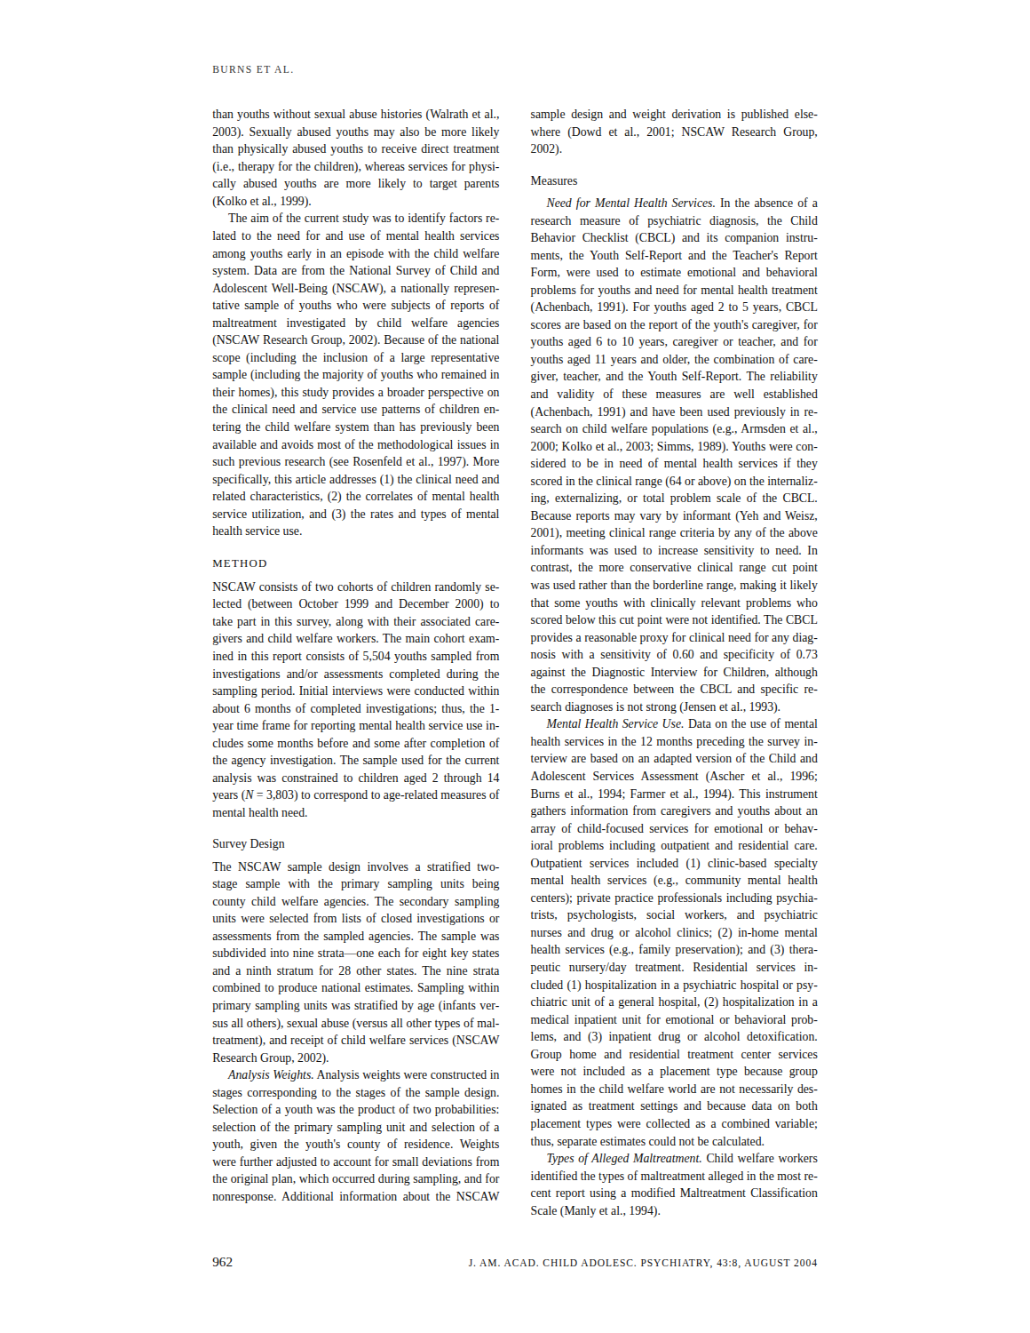Burns et al.
than youths without sexual abuse histories (Walrath et al., 2003). Sexually abused youths may also be more likely than physically abused youths to receive direct treatment (i.e., therapy for the children), whereas services for physically abused youths are more likely to target parents (Kolko et al., 1999).
The aim of the current study was to identify factors related to the need for and use of mental health services among youths early in an episode with the child welfare system. Data are from the National Survey of Child and Adolescent Well-Being (NSCAW), a nationally representative sample of youths who were subjects of reports of maltreatment investigated by child welfare agencies (NSCAW Research Group, 2002). Because of the national scope (including the inclusion of a large representative sample (including the majority of youths who remained in their homes), this study provides a broader perspective on the clinical need and service use patterns of children entering the child welfare system than has previously been available and avoids most of the methodological issues in such previous research (see Rosenfeld et al., 1997). More specifically, this article addresses (1) the clinical need and related characteristics, (2) the correlates of mental health service utilization, and (3) the rates and types of mental health service use.
Method
NSCAW consists of two cohorts of children randomly selected (between October 1999 and December 2000) to take part in this survey, along with their associated caregivers and child welfare workers. The main cohort examined in this report consists of 5,504 youths sampled from investigations and/or assessments completed during the sampling period. Initial interviews were conducted within about 6 months of completed investigations; thus, the 1-year time frame for reporting mental health service use includes some months before and some after completion of the agency investigation. The sample used for the current analysis was constrained to children aged 2 through 14 years (N = 3,803) to correspond to age-related measures of mental health need.
Survey Design
The NSCAW sample design involves a stratified two-stage sample with the primary sampling units being county child welfare agencies. The secondary sampling units were selected from lists of closed investigations or assessments from the sampled agencies. The sample was subdivided into nine strata—one each for eight key states and a ninth stratum for 28 other states. The nine strata combined to produce national estimates. Sampling within primary sampling units was stratified by age (infants versus all others), sexual abuse (versus all other types of maltreatment), and receipt of child welfare services (NSCAW Research Group, 2002).
Analysis Weights. Analysis weights were constructed in stages corresponding to the stages of the sample design. Selection of a youth was the product of two probabilities: selection of the primary sampling unit and selection of a youth, given the youth's county of residence. Weights were further adjusted to account for small deviations from the original plan, which occurred during sampling, and for nonresponse. Additional information about the NSCAW sample design and weight derivation is published elsewhere (Dowd et al., 2001; NSCAW Research Group, 2002).
Measures
Need for Mental Health Services. In the absence of a research measure of psychiatric diagnosis, the Child Behavior Checklist (CBCL) and its companion instruments, the Youth Self-Report and the Teacher's Report Form, were used to estimate emotional and behavioral problems for youths and need for mental health treatment (Achenbach, 1991). For youths aged 2 to 5 years, CBCL scores are based on the report of the youth's caregiver, for youths aged 6 to 10 years, caregiver or teacher, and for youths aged 11 years and older, the combination of caregiver, teacher, and the Youth Self-Report. The reliability and validity of these measures are well established (Achenbach, 1991) and have been used previously in research on child welfare populations (e.g., Armsden et al., 2000; Kolko et al., 2003; Simms, 1989). Youths were considered to be in need of mental health services if they scored in the clinical range (64 or above) on the internalizing, externalizing, or total problem scale of the CBCL. Because reports may vary by informant (Yeh and Weisz, 2001), meeting clinical range criteria by any of the above informants was used to increase sensitivity to need. In contrast, the more conservative clinical range cut point was used rather than the borderline range, making it likely that some youths with clinically relevant problems who scored below this cut point were not identified. The CBCL provides a reasonable proxy for clinical need for any diagnosis with a sensitivity of 0.60 and specificity of 0.73 against the Diagnostic Interview for Children, although the correspondence between the CBCL and specific research diagnoses is not strong (Jensen et al., 1993).
Mental Health Service Use. Data on the use of mental health services in the 12 months preceding the survey interview are based on an adapted version of the Child and Adolescent Services Assessment (Ascher et al., 1996; Burns et al., 1994; Farmer et al., 1994). This instrument gathers information from caregivers and youths about an array of child-focused services for emotional or behavioral problems including outpatient and residential care. Outpatient services included (1) clinic-based specialty mental health services (e.g., community mental health centers); private practice professionals including psychiatrists, psychologists, social workers, and psychiatric nurses and drug or alcohol clinics; (2) in-home mental health services (e.g., family preservation); and (3) therapeutic nursery/day treatment. Residential services included (1) hospitalization in a psychiatric hospital or psychiatric unit of a general hospital, (2) hospitalization in a medical inpatient unit for emotional or behavioral problems, and (3) inpatient drug or alcohol detoxification. Group home and residential treatment center services were not included as a placement type because group homes in the child welfare world are not necessarily designated as treatment settings and because data on both placement types were collected as a combined variable; thus, separate estimates could not be calculated.
Types of Alleged Maltreatment. Child welfare workers identified the types of maltreatment alleged in the most recent report using a modified Maltreatment Classification Scale (Manly et al., 1994).
962
J. Am. Acad. Child Adolesc. Psychiatry, 43:8, August 2004